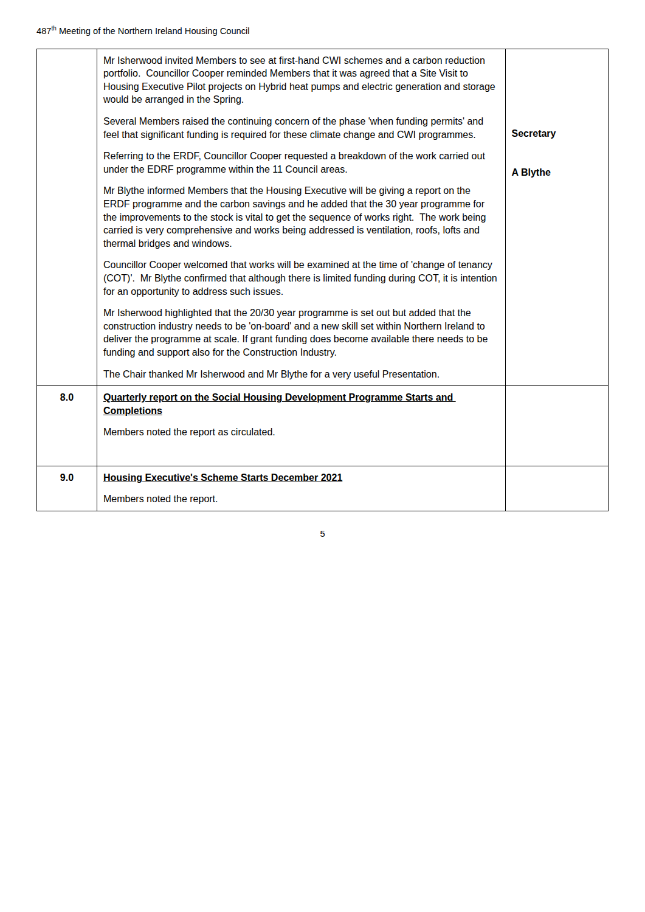487th Meeting of the Northern Ireland Housing Council
| | Mr Isherwood invited Members to see at first-hand CWI schemes and a carbon reduction portfolio. Councillor Cooper reminded Members that it was agreed that a Site Visit to Housing Executive Pilot projects on Hybrid heat pumps and electric generation and storage would be arranged in the Spring. Several Members raised the continuing concern of the phase 'when funding permits' and feel that significant funding is required for these climate change and CWI programmes. Referring to the ERDF, Councillor Cooper requested a breakdown of the work carried out under the EDRF programme within the 11 Council areas. Mr Blythe informed Members that the Housing Executive will be giving a report on the ERDF programme and the carbon savings and he added that the 30 year programme for the improvements to the stock is vital to get the sequence of works right. The work being carried is very comprehensive and works being addressed is ventilation, roofs, lofts and thermal bridges and windows. Councillor Cooper welcomed that works will be examined at the time of 'change of tenancy (COT)'. Mr Blythe confirmed that although there is limited funding during COT, it is intention for an opportunity to address such issues. Mr Isherwood highlighted that the 20/30 year programme is set out but added that the construction industry needs to be 'on-board' and a new skill set within Northern Ireland to deliver the programme at scale. If grant funding does become available there needs to be funding and support also for the Construction Industry. The Chair thanked Mr Isherwood and Mr Blythe for a very useful Presentation. | Secretary A Blythe |
| 8.0 | Quarterly report on the Social Housing Development Programme Starts and Completions Members noted the report as circulated. | |
| 9.0 | Housing Executive's Scheme Starts December 2021 Members noted the report. | |
5